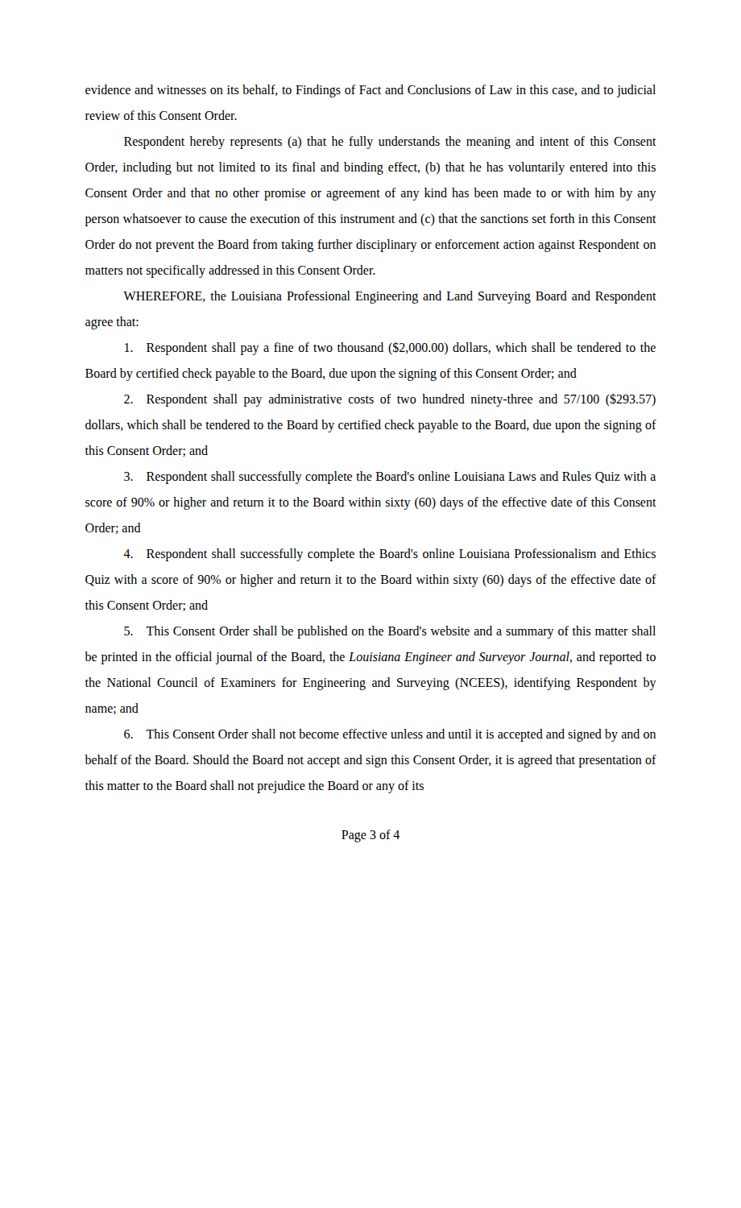evidence and witnesses on its behalf, to Findings of Fact and Conclusions of Law in this case, and to judicial review of this Consent Order.
Respondent hereby represents (a) that he fully understands the meaning and intent of this Consent Order, including but not limited to its final and binding effect, (b) that he has voluntarily entered into this Consent Order and that no other promise or agreement of any kind has been made to or with him by any person whatsoever to cause the execution of this instrument and (c) that the sanctions set forth in this Consent Order do not prevent the Board from taking further disciplinary or enforcement action against Respondent on matters not specifically addressed in this Consent Order.
WHEREFORE, the Louisiana Professional Engineering and Land Surveying Board and Respondent agree that:
1. Respondent shall pay a fine of two thousand ($2,000.00) dollars, which shall be tendered to the Board by certified check payable to the Board, due upon the signing of this Consent Order; and
2. Respondent shall pay administrative costs of two hundred ninety-three and 57/100 ($293.57) dollars, which shall be tendered to the Board by certified check payable to the Board, due upon the signing of this Consent Order; and
3. Respondent shall successfully complete the Board's online Louisiana Laws and Rules Quiz with a score of 90% or higher and return it to the Board within sixty (60) days of the effective date of this Consent Order; and
4. Respondent shall successfully complete the Board's online Louisiana Professionalism and Ethics Quiz with a score of 90% or higher and return it to the Board within sixty (60) days of the effective date of this Consent Order; and
5. This Consent Order shall be published on the Board's website and a summary of this matter shall be printed in the official journal of the Board, the Louisiana Engineer and Surveyor Journal, and reported to the National Council of Examiners for Engineering and Surveying (NCEES), identifying Respondent by name; and
6. This Consent Order shall not become effective unless and until it is accepted and signed by and on behalf of the Board. Should the Board not accept and sign this Consent Order, it is agreed that presentation of this matter to the Board shall not prejudice the Board or any of its
Page 3 of 4